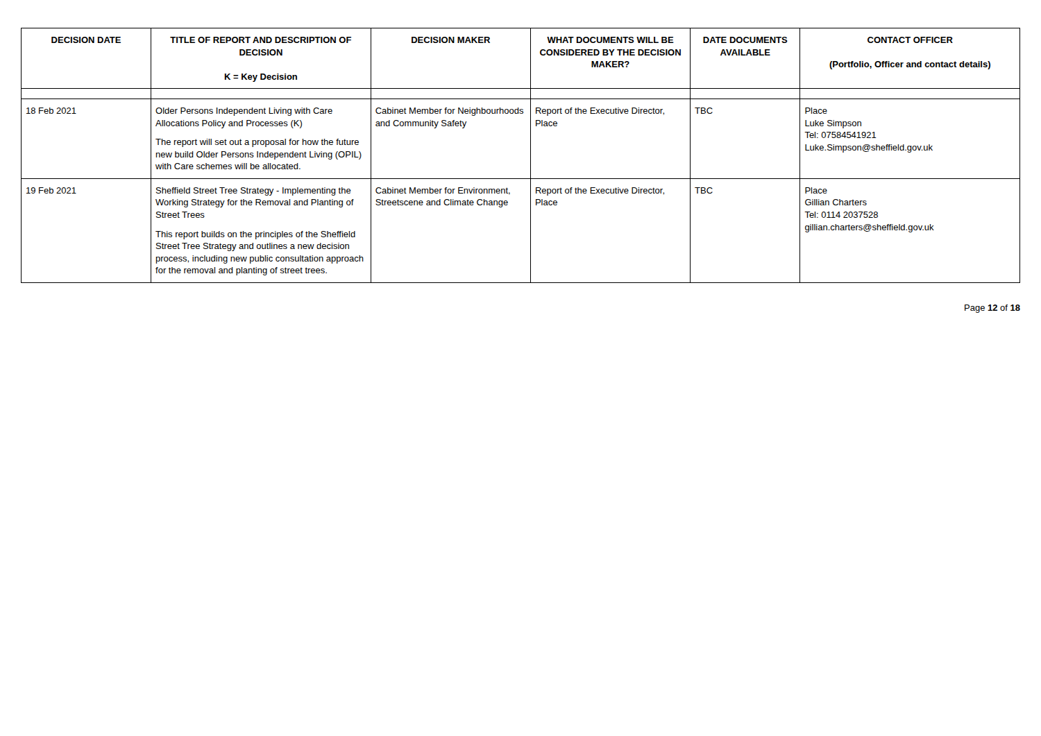| DECISION DATE | TITLE OF REPORT AND DESCRIPTION OF DECISION K = Key Decision | DECISION MAKER | WHAT DOCUMENTS WILL BE CONSIDERED BY THE DECISION MAKER? | DATE DOCUMENTS AVAILABLE | CONTACT OFFICER (Portfolio, Officer and contact details) |
| --- | --- | --- | --- | --- | --- |
| 18 Feb 2021 | Older Persons Independent Living with Care Allocations Policy and Processes (K) The report will set out a proposal for how the future new build Older Persons Independent Living (OPIL) with Care schemes will be allocated. | Cabinet Member for Neighbourhoods and Community Safety | Report of the Executive Director, Place | TBC | Place Luke Simpson Tel: 07584541921 Luke.Simpson@sheffield.gov.uk |
| 19 Feb 2021 | Sheffield Street Tree Strategy - Implementing the Working Strategy for the Removal and Planting of Street Trees This report builds on the principles of the Sheffield Street Tree Strategy and outlines a new decision process, including new public consultation approach for the removal and planting of street trees. | Cabinet Member for Environment, Streetscene and Climate Change | Report of the Executive Director, Place | TBC | Place Gillian Charters Tel: 0114 2037528 gillian.charters@sheffield.gov.uk |
Page 12 of 18